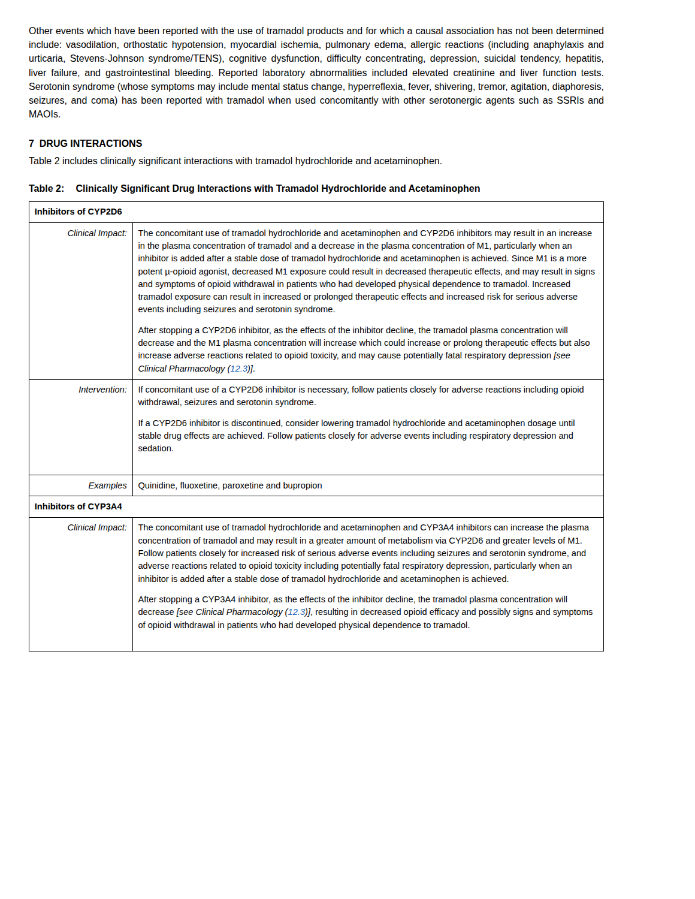Other events which have been reported with the use of tramadol products and for which a causal association has not been determined include: vasodilation, orthostatic hypotension, myocardial ischemia, pulmonary edema, allergic reactions (including anaphylaxis and urticaria, Stevens-Johnson syndrome/TENS), cognitive dysfunction, difficulty concentrating, depression, suicidal tendency, hepatitis, liver failure, and gastrointestinal bleeding. Reported laboratory abnormalities included elevated creatinine and liver function tests. Serotonin syndrome (whose symptoms may include mental status change, hyperreflexia, fever, shivering, tremor, agitation, diaphoresis, seizures, and coma) has been reported with tramadol when used concomitantly with other serotonergic agents such as SSRIs and MAOIs.
7 DRUG INTERACTIONS
Table 2 includes clinically significant interactions with tramadol hydrochloride and acetaminophen.
Table 2: Clinically Significant Drug Interactions with Tramadol Hydrochloride and Acetaminophen
| Inhibitors of CYP2D6 |
| Clinical Impact: | The concomitant use of tramadol hydrochloride and acetaminophen and CYP2D6 inhibitors may result in an increase in the plasma concentration of tramadol and a decrease in the plasma concentration of M1, particularly when an inhibitor is added after a stable dose of tramadol hydrochloride and acetaminophen is achieved. Since M1 is a more potent µ-opioid agonist, decreased M1 exposure could result in decreased therapeutic effects, and may result in signs and symptoms of opioid withdrawal in patients who had developed physical dependence to tramadol. Increased tramadol exposure can result in increased or prolonged therapeutic effects and increased risk for serious adverse events including seizures and serotonin syndrome. After stopping a CYP2D6 inhibitor, as the effects of the inhibitor decline, the tramadol plasma concentration will decrease and the M1 plasma concentration will increase which could increase or prolong therapeutic effects but also increase adverse reactions related to opioid toxicity, and may cause potentially fatal respiratory depression [see Clinical Pharmacology ( 12.3 )] . |
| Intervention: | If concomitant use of a CYP2D6 inhibitor is necessary, follow patients closely for adverse reactions including opioid withdrawal, seizures and serotonin syndrome. If a CYP2D6 inhibitor is discontinued, consider lowering tramadol hydrochloride and acetaminophen dosage until stable drug effects are achieved. Follow patients closely for adverse events including respiratory depression and sedation. |
| Examples | Quinidine, fluoxetine, paroxetine and bupropion |
| Inhibitors of CYP3A4 |
| Clinical Impact: | The concomitant use of tramadol hydrochloride and acetaminophen and CYP3A4 inhibitors can increase the plasma concentration of tramadol and may result in a greater amount of metabolism via CYP2D6 and greater levels of M1. Follow patients closely for increased risk of serious adverse events including seizures and serotonin syndrome, and adverse reactions related to opioid toxicity including potentially fatal respiratory depression, particularly when an inhibitor is added after a stable dose of tramadol hydrochloride and acetaminophen is achieved. After stopping a CYP3A4 inhibitor, as the effects of the inhibitor decline, the tramadol plasma concentration will decrease [see Clinical Pharmacology ( 12.3 )] , resulting in decreased opioid efficacy and possibly signs and symptoms of opioid withdrawal in patients who had developed physical dependence to tramadol. |